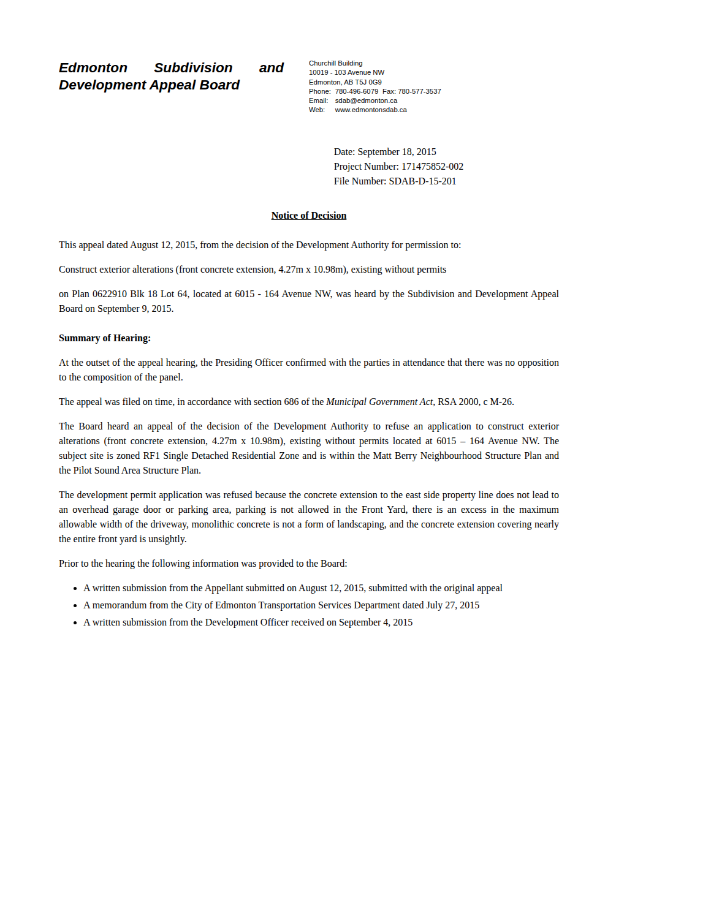Edmonton Subdivision and Development Appeal Board
| Churchill Building |
| 10019 - 103 Avenue NW |
| Edmonton, AB T5J 0G9 |
| Phone: | 780-496-6079 | Fax: 780-577-3537 |
| Email: | sdab@edmonton.ca |
| Web: | www.edmontonsdab.ca |
Date: September 18, 2015
Project Number: 171475852-002
File Number: SDAB-D-15-201
Notice of Decision
This appeal dated August 12, 2015, from the decision of the Development Authority for permission to:
Construct exterior alterations (front concrete extension, 4.27m x 10.98m), existing without permits
on Plan 0622910 Blk 18 Lot 64, located at 6015 - 164 Avenue NW, was heard by the Subdivision and Development Appeal Board on September 9, 2015.
Summary of Hearing:
At the outset of the appeal hearing, the Presiding Officer confirmed with the parties in attendance that there was no opposition to the composition of the panel.
The appeal was filed on time, in accordance with section 686 of the Municipal Government Act, RSA 2000, c M-26.
The Board heard an appeal of the decision of the Development Authority to refuse an application to construct exterior alterations (front concrete extension, 4.27m x 10.98m), existing without permits located at 6015 – 164 Avenue NW. The subject site is zoned RF1 Single Detached Residential Zone and is within the Matt Berry Neighbourhood Structure Plan and the Pilot Sound Area Structure Plan.
The development permit application was refused because the concrete extension to the east side property line does not lead to an overhead garage door or parking area, parking is not allowed in the Front Yard, there is an excess in the maximum allowable width of the driveway, monolithic concrete is not a form of landscaping, and the concrete extension covering nearly the entire front yard is unsightly.
Prior to the hearing the following information was provided to the Board:
A written submission from the Appellant submitted on August 12, 2015, submitted with the original appeal
A memorandum from the City of Edmonton Transportation Services Department dated July 27, 2015
A written submission from the Development Officer received on September 4, 2015